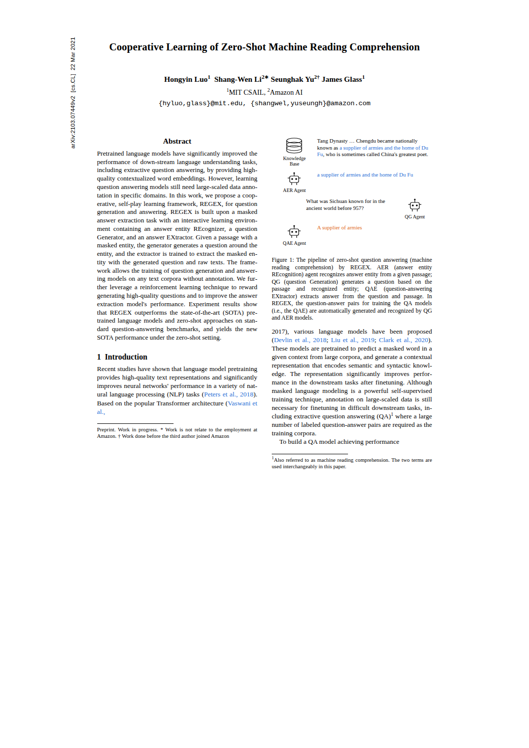arXiv:2103.07449v2 [cs.CL] 22 Mar 2021
Cooperative Learning of Zero-Shot Machine Reading Comprehension
Hongyin Luo1 Shang-Wen Li2∗ Seunghak Yu2† James Glass1
1MIT CSAIL, 2Amazon AI
{hyluo,glass}@mit.edu, {shangwel,yuseungh}@amazon.com
Abstract
Pretrained language models have significantly improved the performance of down-stream language understanding tasks, including extractive question answering, by providing high-quality contextualized word embeddings. However, learning question answering models still need large-scaled data annotation in specific domains. In this work, we propose a cooperative, self-play learning framework, REGEX, for question generation and answering. REGEX is built upon a masked answer extraction task with an interactive learning environment containing an answer entity REcognizer, a question Generator, and an answer EXtractor. Given a passage with a masked entity, the generator generates a question around the entity, and the extractor is trained to extract the masked entity with the generated question and raw texts. The framework allows the training of question generation and answering models on any text corpora without annotation. We further leverage a reinforcement learning technique to reward generating high-quality questions and to improve the answer extraction model's performance. Experiment results show that REGEX outperforms the state-of-the-art (SOTA) pretrained language models and zero-shot approaches on standard question-answering benchmarks, and yields the new SOTA performance under the zero-shot setting.
1 Introduction
Recent studies have shown that language model pretraining provides high-quality text representations and significantly improves neural networks' performance in a variety of natural language processing (NLP) tasks (Peters et al., 2018). Based on the popular Transformer architecture (Vaswani et al.,
Preprint. Work in progress. * Work is not relate to the employment at Amazon. † Work done before the third author joined Amazon
Knowledge
Base
Tang Dynasty … Chengdu became nationally known as a supplier of armies and the home of Du Fu, who is sometimes called China's greatest poet.
AER Agent
a supplier of armies and the home of Du Fu
What was Sichuan known for in the ancient world before 957?
QG Agent
QAE Agent
A supplier of armies
Figure 1: The pipeline of zero-shot question answering (machine reading comprehension) by REGEX. AER (answer entity REcognition) agent recognizes answer entity from a given passage; QG (question Generation) generates a question based on the passage and recognized entity; QAE (question-answering EXtractor) extracts answer from the question and passage. In REGEX, the question-answer pairs for training the QA models (i.e., the QAE) are automatically generated and recognized by QG and AER models.
2017), various language models have been proposed (Devlin et al., 2018; Liu et al., 2019; Clark et al., 2020). These models are pretrained to predict a masked word in a given context from large corpora, and generate a contextual representation that encodes semantic and syntactic knowledge. The representation significantly improves performance in the downstream tasks after finetuning. Although masked language modeling is a powerful self-supervised training technique, annotation on large-scaled data is still necessary for finetuning in difficult downstream tasks, including extractive question answering (QA)1 where a large number of labeled question-answer pairs are required as the training corpora.
To build a QA model achieving performance
1Also referred to as machine reading comprehension. The two terms are used interchangeably in this paper.